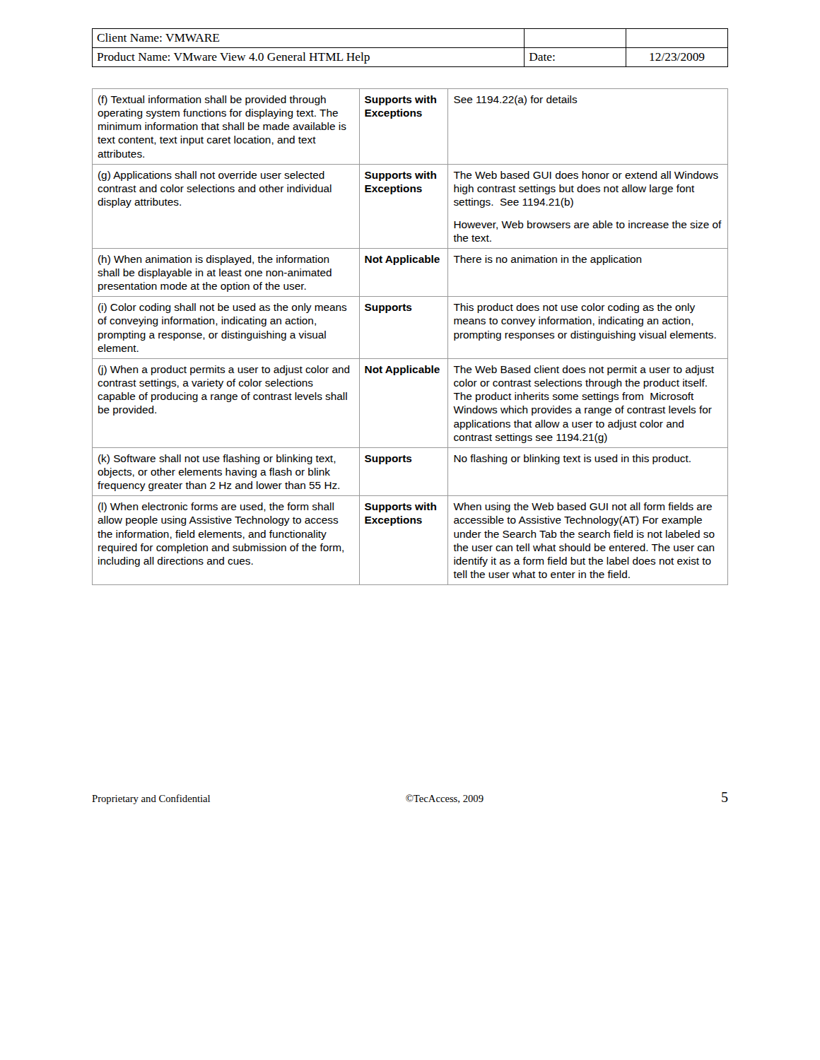| Client Name: VMWARE | | |
| Product Name: VMware View 4.0 General HTML Help | Date: | 12/23/2009 |
| (f) Textual information shall be provided through operating system functions for displaying text. The minimum information that shall be made available is text content, text input caret location, and text attributes. | Supports with Exceptions | See 1194.22(a) for details |
| (g) Applications shall not override user selected contrast and color selections and other individual display attributes. | Supports with Exceptions | The Web based GUI does honor or extend all Windows high contrast settings but does not allow large font settings. See 1194.21(b) However, Web browsers are able to increase the size of the text. |
| (h) When animation is displayed, the information shall be displayable in at least one non-animated presentation mode at the option of the user. | Not Applicable | There is no animation in the application |
| (i) Color coding shall not be used as the only means of conveying information, indicating an action, prompting a response, or distinguishing a visual element. | Supports | This product does not use color coding as the only means to convey information, indicating an action, prompting responses or distinguishing visual elements. |
| (j) When a product permits a user to adjust color and contrast settings, a variety of color selections capable of producing a range of contrast levels shall be provided. | Not Applicable | The Web Based client does not permit a user to adjust color or contrast selections through the product itself. The product inherits some settings from Microsoft Windows which provides a range of contrast levels for applications that allow a user to adjust color and contrast settings see 1194.21(g) |
| (k) Software shall not use flashing or blinking text, objects, or other elements having a flash or blink frequency greater than 2 Hz and lower than 55 Hz. | Supports | No flashing or blinking text is used in this product. |
| (l) When electronic forms are used, the form shall allow people using Assistive Technology to access the information, field elements, and functionality required for completion and submission of the form, including all directions and cues. | Supports with Exceptions | When using the Web based GUI not all form fields are accessible to Assistive Technology(AT) For example under the Search Tab the search field is not labeled so the user can tell what should be entered. The user can identify it as a form field but the label does not exist to tell the user what to enter in the field. |
Proprietary and Confidential
©TecAccess, 2009
5